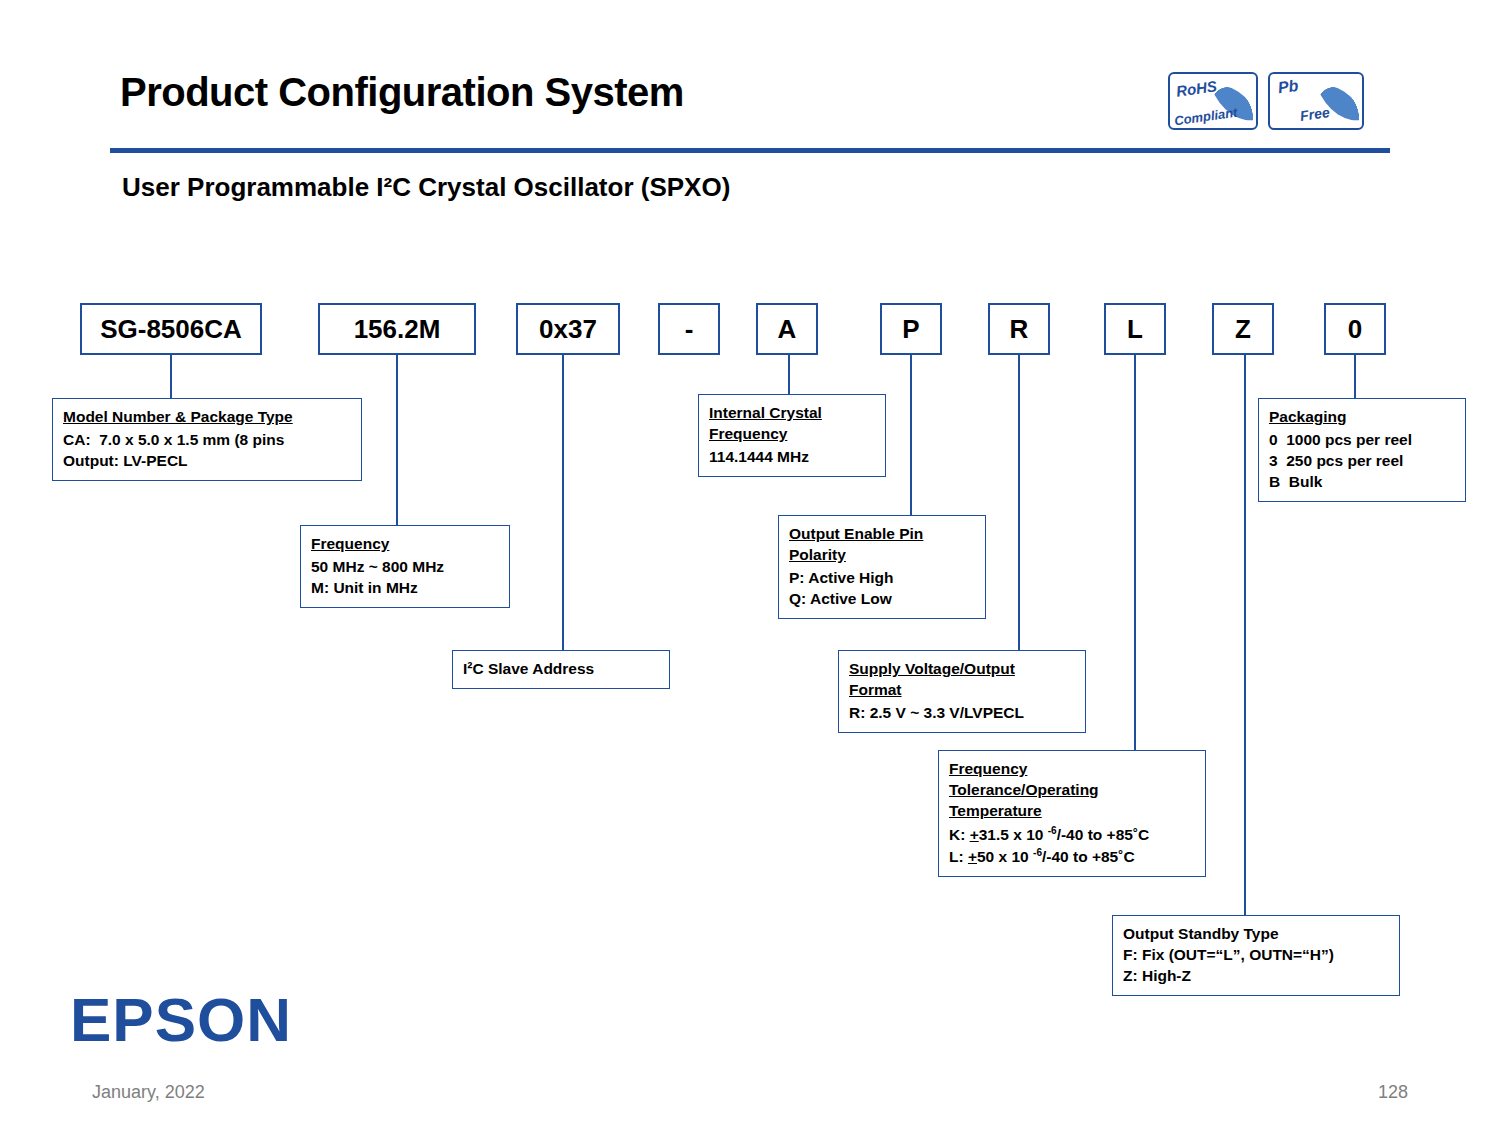Product Configuration System
RoHS
Compliant
Pb
Free
User Programmable I²C Crystal Oscillator (SPXO)
SG-8506CA
156.2M
0x37
-
A
P
R
L
Z
0
Model Number & Package Type CA: 7.0 x 5.0 x 1.5 mm (8 pins
Output: LV-PECL
Frequency 50 MHz ~ 800 MHz
M: Unit in MHz
I²C Slave Address
Internal Crystal
Frequency 114.1444 MHz
Output Enable Pin
Polarity P: Active High
Q: Active Low
Supply Voltage/Output
Format R: 2.5 V ~ 3.3 V/LVPECL
Frequency
Tolerance/Operating
Temperature K: +31.5 x 10 -6/-40 to +85˚C
L: +50 x 10 -6/-40 to +85˚C
Output Standby Type
F: Fix (OUT=“L”, OUTN=“H”)
Z: High-Z
Packaging 0 1000 pcs per reel
3 250 pcs per reel
B Bulk
EPSON
January, 2022
128